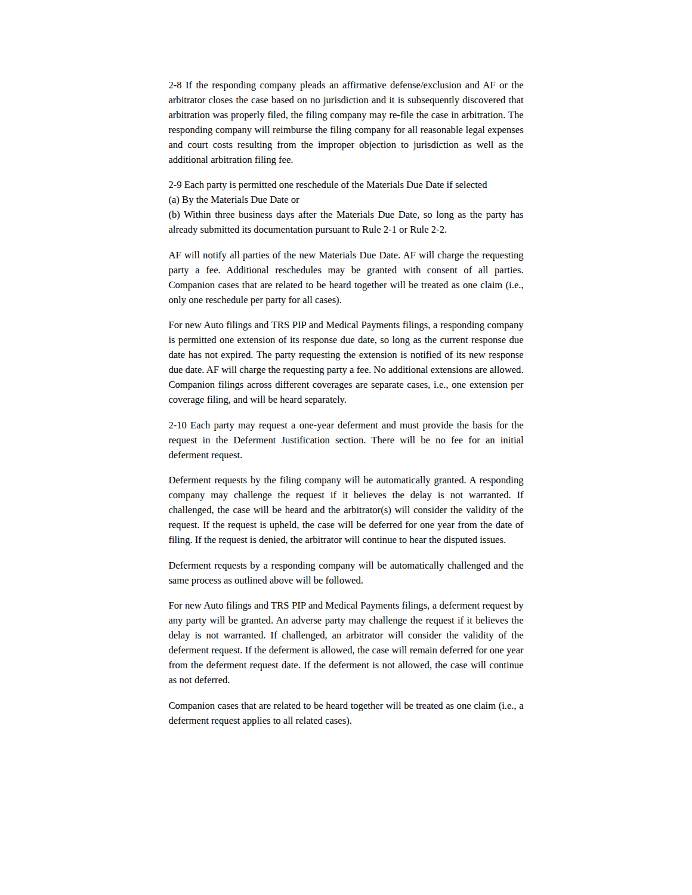2-8 If the responding company pleads an affirmative defense/exclusion and AF or the arbitrator closes the case based on no jurisdiction and it is subsequently discovered that arbitration was properly filed, the filing company may re-file the case in arbitration. The responding company will reimburse the filing company for all reasonable legal expenses and court costs resulting from the improper objection to jurisdiction as well as the additional arbitration filing fee.
2-9 Each party is permitted one reschedule of the Materials Due Date if selected
(a) By the Materials Due Date or
(b) Within three business days after the Materials Due Date, so long as the party has already submitted its documentation pursuant to Rule 2-1 or Rule 2-2.
AF will notify all parties of the new Materials Due Date. AF will charge the requesting party a fee. Additional reschedules may be granted with consent of all parties. Companion cases that are related to be heard together will be treated as one claim (i.e., only one reschedule per party for all cases).
For new Auto filings and TRS PIP and Medical Payments filings, a responding company is permitted one extension of its response due date, so long as the current response due date has not expired. The party requesting the extension is notified of its new response due date. AF will charge the requesting party a fee. No additional extensions are allowed. Companion filings across different coverages are separate cases, i.e., one extension per coverage filing, and will be heard separately.
2-10 Each party may request a one-year deferment and must provide the basis for the request in the Deferment Justification section. There will be no fee for an initial deferment request.
Deferment requests by the filing company will be automatically granted. A responding company may challenge the request if it believes the delay is not warranted. If challenged, the case will be heard and the arbitrator(s) will consider the validity of the request. If the request is upheld, the case will be deferred for one year from the date of filing. If the request is denied, the arbitrator will continue to hear the disputed issues.
Deferment requests by a responding company will be automatically challenged and the same process as outlined above will be followed.
For new Auto filings and TRS PIP and Medical Payments filings, a deferment request by any party will be granted. An adverse party may challenge the request if it believes the delay is not warranted. If challenged, an arbitrator will consider the validity of the deferment request. If the deferment is allowed, the case will remain deferred for one year from the deferment request date. If the deferment is not allowed, the case will continue as not deferred.
Companion cases that are related to be heard together will be treated as one claim (i.e., a deferment request applies to all related cases).